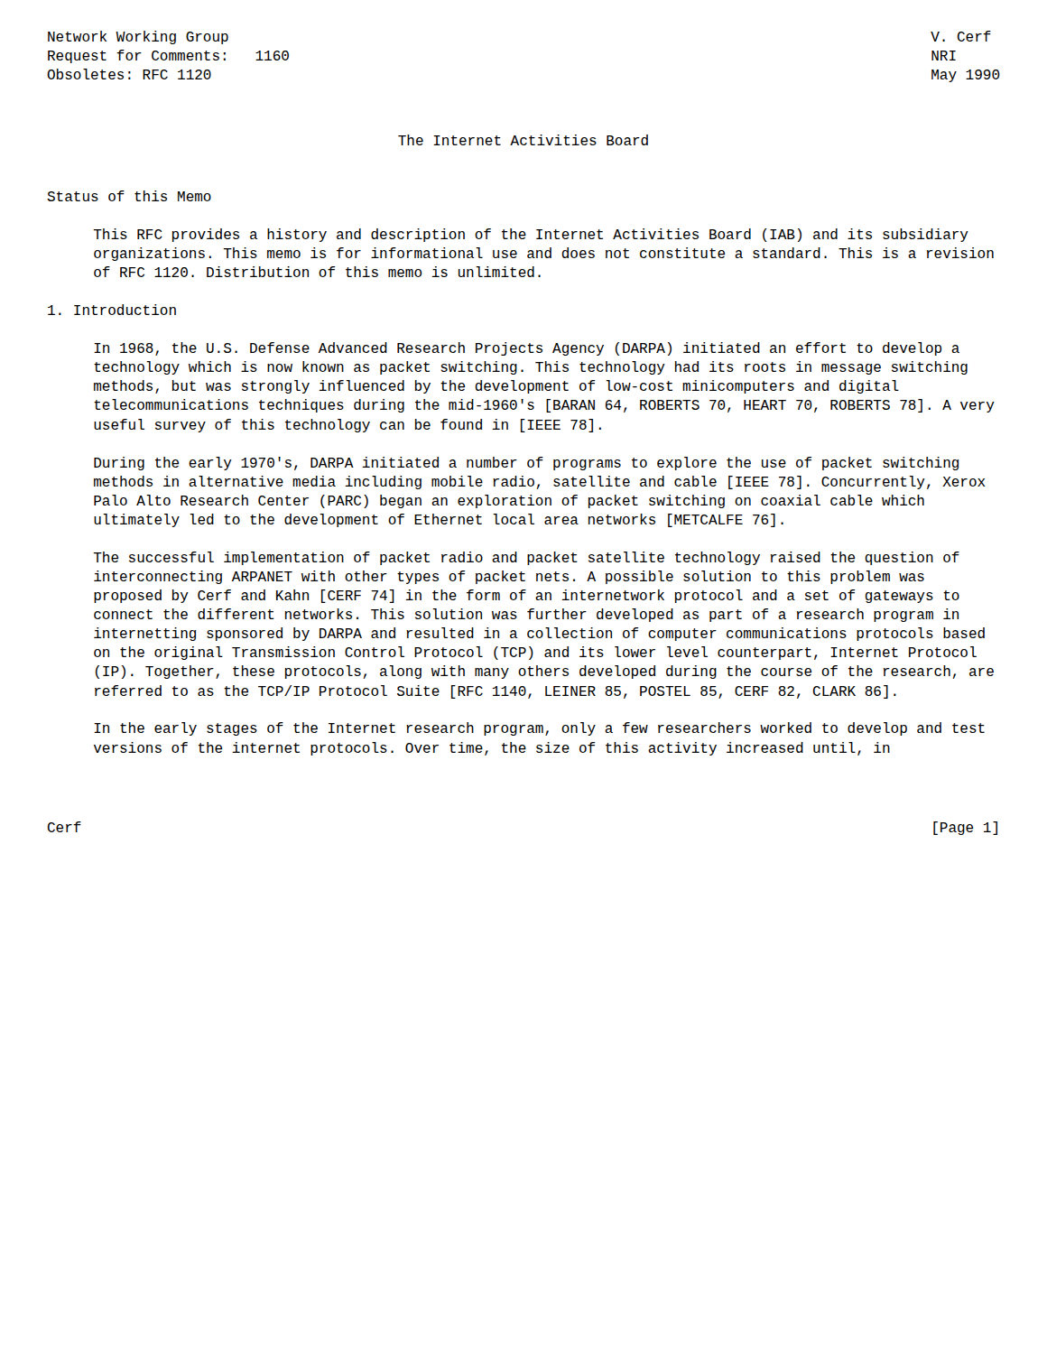Network Working Group Request for Comments: 1160 Obsoletes: RFC 1120
V. Cerf NRI May 1990
The Internet Activities Board
Status of this Memo
This RFC provides a history and description of the Internet Activities Board (IAB) and its subsidiary organizations. This memo is for informational use and does not constitute a standard. This is a revision of RFC 1120. Distribution of this memo is unlimited.
1. Introduction
In 1968, the U.S. Defense Advanced Research Projects Agency (DARPA) initiated an effort to develop a technology which is now known as packet switching. This technology had its roots in message switching methods, but was strongly influenced by the development of low-cost minicomputers and digital telecommunications techniques during the mid-1960's [BARAN 64, ROBERTS 70, HEART 70, ROBERTS 78]. A very useful survey of this technology can be found in [IEEE 78].
During the early 1970's, DARPA initiated a number of programs to explore the use of packet switching methods in alternative media including mobile radio, satellite and cable [IEEE 78]. Concurrently, Xerox Palo Alto Research Center (PARC) began an exploration of packet switching on coaxial cable which ultimately led to the development of Ethernet local area networks [METCALFE 76].
The successful implementation of packet radio and packet satellite technology raised the question of interconnecting ARPANET with other types of packet nets. A possible solution to this problem was proposed by Cerf and Kahn [CERF 74] in the form of an internetwork protocol and a set of gateways to connect the different networks. This solution was further developed as part of a research program in internetting sponsored by DARPA and resulted in a collection of computer communications protocols based on the original Transmission Control Protocol (TCP) and its lower level counterpart, Internet Protocol (IP). Together, these protocols, along with many others developed during the course of the research, are referred to as the TCP/IP Protocol Suite [RFC 1140, LEINER 85, POSTEL 85, CERF 82, CLARK 86].
In the early stages of the Internet research program, only a few researchers worked to develop and test versions of the internet protocols. Over time, the size of this activity increased until, in
Cerf
[Page 1]